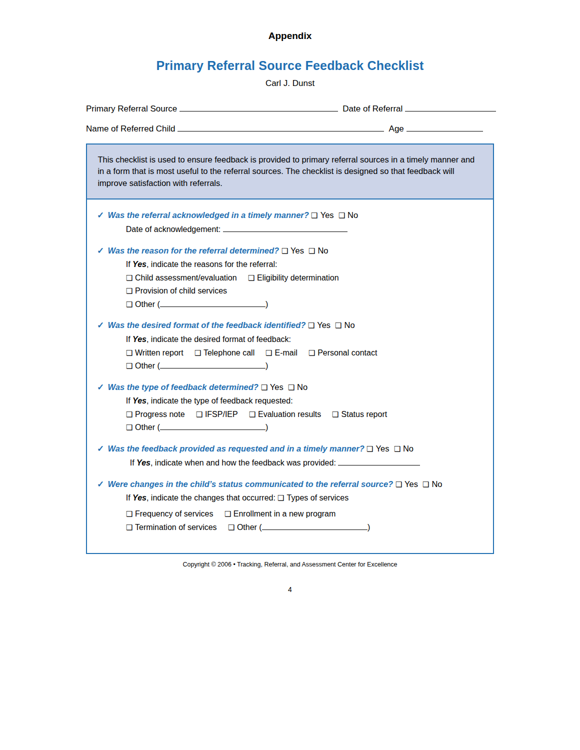Appendix
Primary Referral Source Feedback Checklist
Carl J. Dunst
Primary Referral Source Date of Referral
Name of Referred Child Age
This checklist is used to ensure feedback is provided to primary referral sources in a timely manner and in a form that is most useful to the referral sources. The checklist is designed so that feedback will improve satisfaction with referrals.
Was the referral acknowledged in a timely manner? Yes No
Date of acknowledgement:
Was the reason for the referral determined? Yes No
If Yes, indicate the reasons for the referral:
Child assessment/evaluation Eligibility determination
Provision of child services
Other ( )
Was the desired format of the feedback identified? Yes No
If Yes, indicate the desired format of feedback:
Written report Telephone call E-mail Personal contact
Other ( )
Was the type of feedback determined? Yes No
If Yes, indicate the type of feedback requested:
Progress note IFSP/IEP Evaluation results Status report
Other ( )
Was the feedback provided as requested and in a timely manner? Yes No
If Yes, indicate when and how the feedback was provided:
Were changes in the child’s status communicated to the referral source? Yes No
If Yes, indicate the changes that occurred: Types of services
Frequency of services Enrollment in a new program
Termination of services Other ( )
Copyright © 2006 • Tracking, Referral, and Assessment Center for Excellence
4